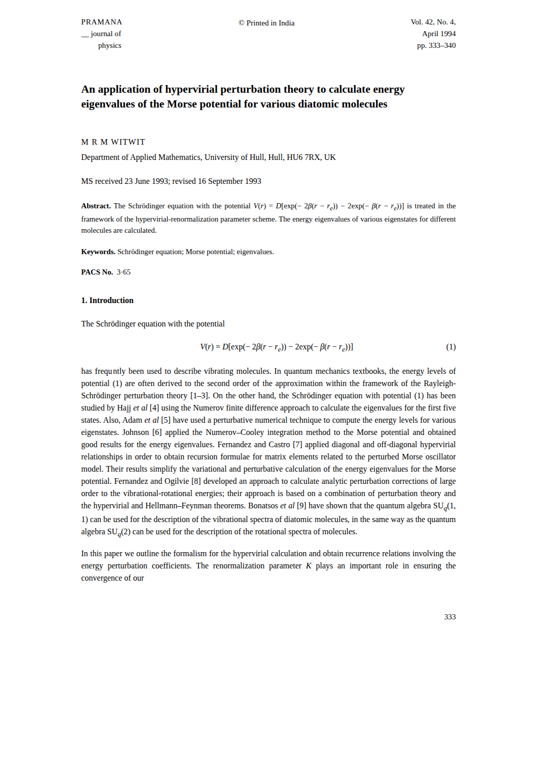PRAMANA
__ journal of
physics
© Printed in India
Vol. 42, No. 4,
April 1994
pp. 333–340
An application of hypervirial perturbation theory to calculate energy eigenvalues of the Morse potential for various diatomic molecules
M R M WITWIT
Department of Applied Mathematics, University of Hull, Hull, HU6 7RX, UK
MS received 23 June 1993; revised 16 September 1993
Abstract. The Schrödinger equation with the potential V(r) = D[exp(− 2β(r − re)) − 2exp(− β(r − re))] is treated in the framework of the hypervirial-renormalization parameter scheme. The energy eigenvalues of various eigenstates for different molecules are calculated.
Keywords. Schrödinger equation; Morse potential; eigenvalues.
PACS No. 3·65
1. Introduction
The Schrödinger equation with the potential
V(r) = D[exp(− 2β(r − re)) − 2exp(− β(r − re))] (1)
has frequntly been used to describe vibrating molecules. In quantum mechanics textbooks, the energy levels of potential (1) are often derived to the second order of the approximation within the framework of the Rayleigh-Schrödinger perturbation theory [1–3]. On the other hand, the Schrödinger equation with potential (1) has been studied by Hajj et al [4] using the Numerov finite difference approach to calculate the eigenvalues for the first five states. Also, Adam et al [5] have used a perturbative numerical technique to compute the energy levels for various eigenstates. Johnson [6] applied the Numerov–Cooley integration method to the Morse potential and obtained good results for the energy eigenvalues. Fernandez and Castro [7] applied diagonal and off-diagonal hypervirial relationships in order to obtain recursion formulae for matrix elements related to the perturbed Morse oscillator model. Their results simplify the variational and perturbative calculation of the energy eigenvalues for the Morse potential. Fernandez and Ogilvie [8] developed an approach to calculate analytic perturbation corrections of large order to the vibrational-rotational energies; their approach is based on a combination of perturbation theory and the hypervirial and Hellmann–Feynman theorems. Bonatsos et al [9] have shown that the quantum algebra SUq(1, 1) can be used for the description of the vibrational spectra of diatomic molecules, in the same way as the quantum algebra SUq(2) can be used for the description of the rotational spectra of molecules.
In this paper we outline the formalism for the hypervirial calculation and obtain recurrence relations involving the energy perturbation coefficients. The renormalization parameter K plays an important role in ensuring the convergence of our
333